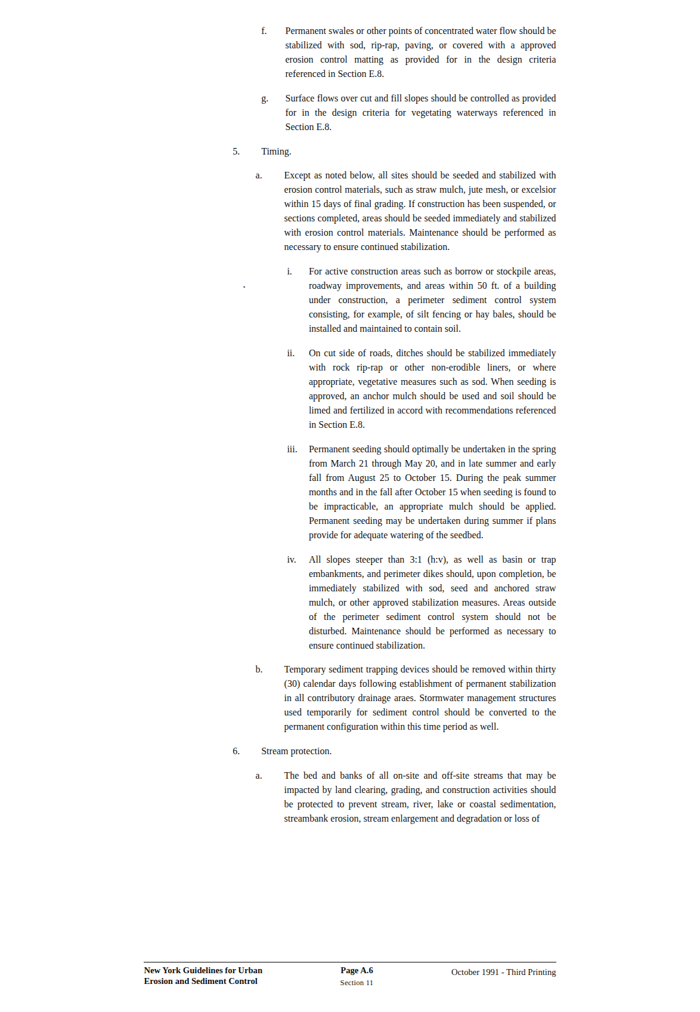f.
Permanent swales or other points of concentrated water flow should be stabilized with sod, rip-rap, paving, or covered with a approved erosion control matting as provided for in the design criteria referenced in Section E.8.
g.
Surface flows over cut and fill slopes should be controlled as provided for in the design criteria for vegetating waterways referenced in Section E.8.
5.
Timing.
a.
Except as noted below, all sites should be seeded and stabilized with erosion control materials, such as straw mulch, jute mesh, or excelsior within 15 days of final grading. If construction has been suspended, or sections completed, areas should be seeded immediately and stabilized with erosion control materials. Maintenance should be performed as necessary to ensure continued stabilization.
i.
For active construction areas such as borrow or stockpile areas, roadway improvements, and areas within 50 ft. of a building under construction, a perimeter sediment control system consisting, for example, of silt fencing or hay bales, should be installed and maintained to contain soil.
ii.
On cut side of roads, ditches should be stabilized immediately with rock rip-rap or other non-erodible liners, or where appropriate, vegetative measures such as sod. When seeding is approved, an anchor mulch should be used and soil should be limed and fertilized in accord with recommendations referenced in Section E.8.
iii.
Permanent seeding should optimally be undertaken in the spring from March 21 through May 20, and in late summer and early fall from August 25 to October 15. During the peak summer months and in the fall after October 15 when seeding is found to be impracticable, an appropriate mulch should be applied. Permanent seeding may be undertaken during summer if plans provide for adequate watering of the seedbed.
iv.
All slopes steeper than 3:1 (h:v), as well as basin or trap embankments, and perimeter dikes should, upon completion, be immediately stabilized with sod, seed and anchored straw mulch, or other approved stabilization measures. Areas outside of the perimeter sediment control system should not be disturbed. Maintenance should be performed as necessary to ensure continued stabilization.
b.
Temporary sediment trapping devices should be removed within thirty (30) calendar days following establishment of permanent stabilization in all contributory drainage araes. Stormwater management structures used temporarily for sediment control should be converted to the permanent configuration within this time period as well.
6.
Stream protection.
a.
The bed and banks of all on-site and off-site streams that may be impacted by land clearing, grading, and construction activities should be protected to prevent stream, river, lake or coastal sedimentation, streambank erosion, stream enlargement and degradation or loss of
New York Guidelines for Urban
Erosion and Sediment Control
Page A.6
Section 11
October 1991 - Third Printing